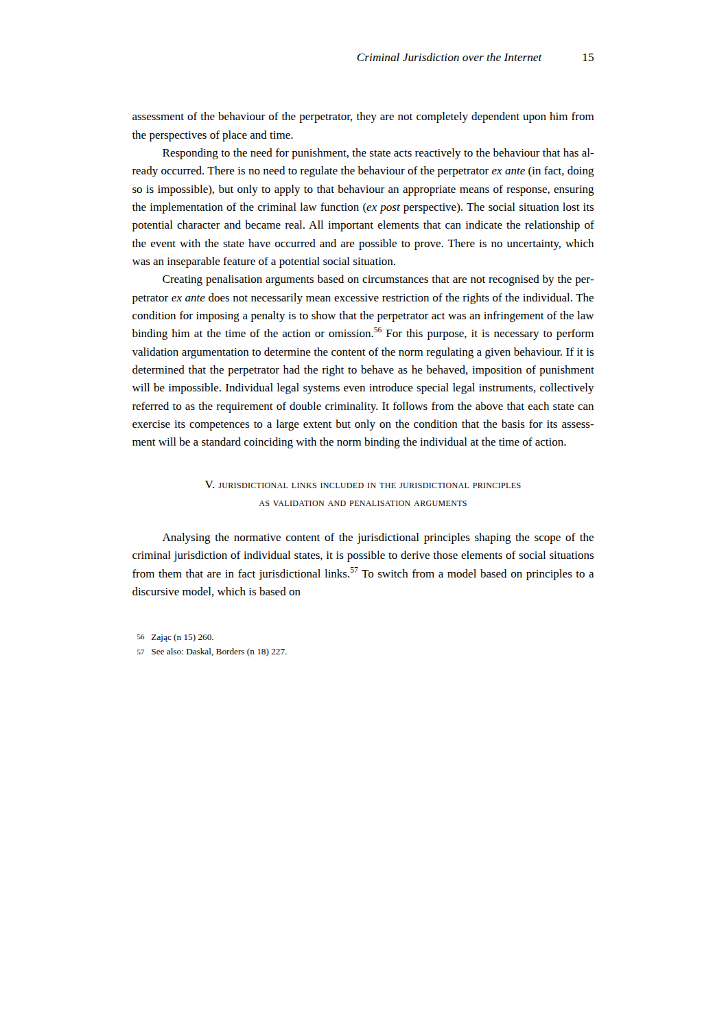Criminal Jurisdiction over the Internet 15
assessment of the behaviour of the perpetrator, they are not completely dependent upon him from the perspectives of place and time.
Responding to the need for punishment, the state acts reactively to the behaviour that has already occurred. There is no need to regulate the behaviour of the perpetrator ex ante (in fact, doing so is impossible), but only to apply to that behaviour an appropriate means of response, ensuring the implementation of the criminal law function (ex post perspective). The social situation lost its potential character and became real. All important elements that can indicate the relationship of the event with the state have occurred and are possible to prove. There is no uncertainty, which was an inseparable feature of a potential social situation.
Creating penalisation arguments based on circumstances that are not recognised by the perpetrator ex ante does not necessarily mean excessive restriction of the rights of the individual. The condition for imposing a penalty is to show that the perpetrator act was an infringement of the law binding him at the time of the action or omission.56 For this purpose, it is necessary to perform validation argumentation to determine the content of the norm regulating a given behaviour. If it is determined that the perpetrator had the right to behave as he behaved, imposition of punishment will be impossible. Individual legal systems even introduce special legal instruments, collectively referred to as the requirement of double criminality. It follows from the above that each state can exercise its competences to a large extent but only on the condition that the basis for its assessment will be a standard coinciding with the norm binding the individual at the time of action.
V. Jurisdictional links included in the jurisdictional principles as validation and penalisation arguments
Analysing the normative content of the jurisdictional principles shaping the scope of the criminal jurisdiction of individual states, it is possible to derive those elements of social situations from them that are in fact jurisdictional links.57 To switch from a model based on principles to a discursive model, which is based on
56 Zając (n 15) 260.
57 See also: Daskal, Borders (n 18) 227.